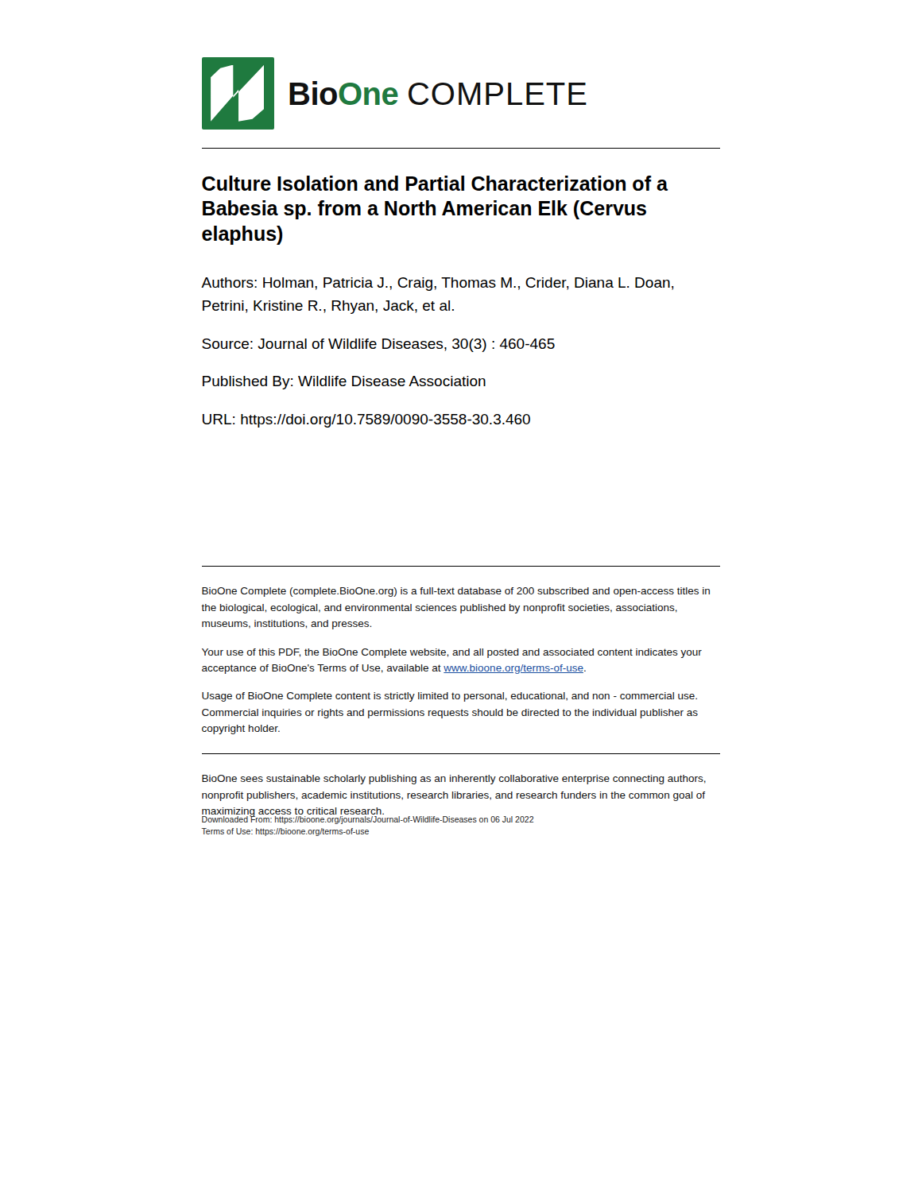Bio One COMPLETE
Culture Isolation and Partial Characterization of a Babesia sp. from a North American Elk (Cervus elaphus)
Authors: Holman, Patricia J., Craig, Thomas M., Crider, Diana L. Doan, Petrini, Kristine R., Rhyan, Jack, et al.
Source: Journal of Wildlife Diseases, 30(3) : 460-465
Published By: Wildlife Disease Association
URL: https://doi.org/10.7589/0090-3558-30.3.460
BioOne Complete (complete.BioOne.org) is a full-text database of 200 subscribed and open-access titles in the biological, ecological, and environmental sciences published by nonprofit societies, associations, museums, institutions, and presses.
Your use of this PDF, the BioOne Complete website, and all posted and associated content indicates your acceptance of BioOne's Terms of Use, available at www.bioone.org/terms-of-use.
Usage of BioOne Complete content is strictly limited to personal, educational, and non - commercial use. Commercial inquiries or rights and permissions requests should be directed to the individual publisher as copyright holder.
BioOne sees sustainable scholarly publishing as an inherently collaborative enterprise connecting authors, nonprofit publishers, academic institutions, research libraries, and research funders in the common goal of maximizing access to critical research.
Downloaded From: https://bioone.org/journals/Journal-of-Wildlife-Diseases on 06 Jul 2022
Terms of Use: https://bioone.org/terms-of-use